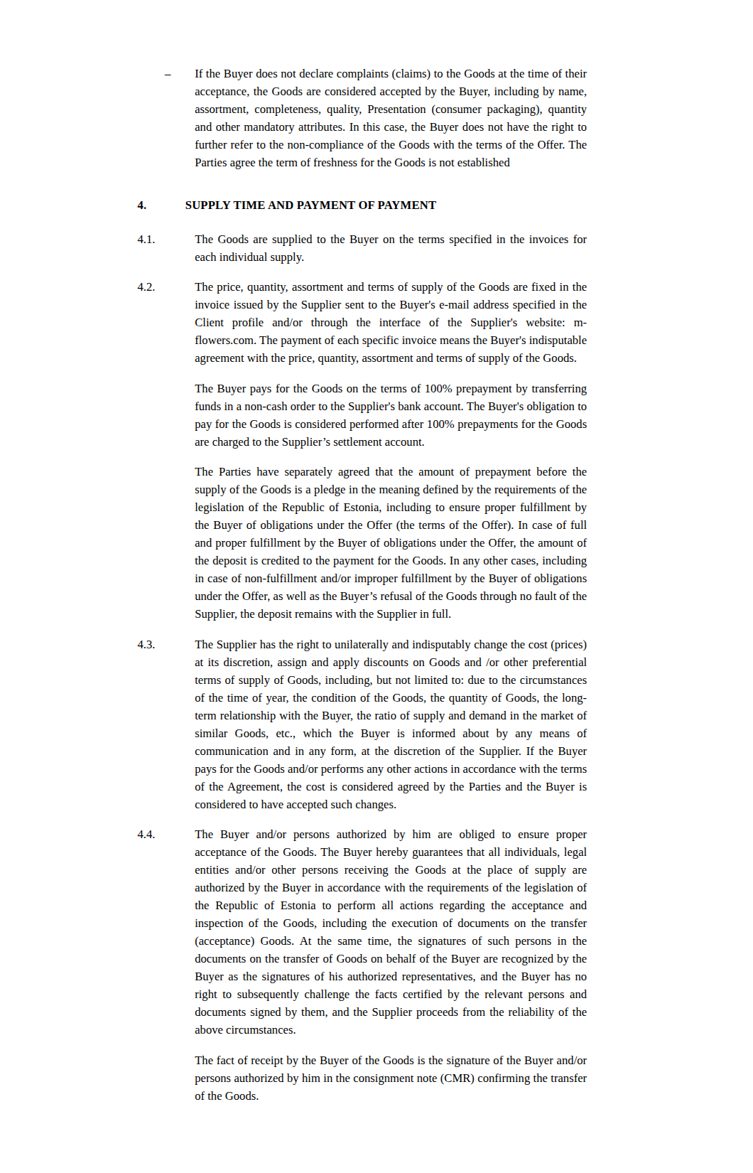–If the Buyer does not declare complaints (claims) to the Goods at the time of their acceptance, the Goods are considered accepted by the Buyer, including by name, assortment, completeness, quality, Presentation (consumer packaging), quantity and other mandatory attributes. In this case, the Buyer does not have the right to further refer to the non-compliance of the Goods with the terms of the Offer. The Parties agree the term of freshness for the Goods is not established
4. SUPPLY TIME AND PAYMENT OF PAYMENT
4.1. The Goods are supplied to the Buyer on the terms specified in the invoices for each individual supply.
4.2. The price, quantity, assortment and terms of supply of the Goods are fixed in the invoice issued by the Supplier sent to the Buyer's e-mail address specified in the Client profile and/or through the interface of the Supplier's website: m-flowers.com. The payment of each specific invoice means the Buyer's indisputable agreement with the price, quantity, assortment and terms of supply of the Goods.
The Buyer pays for the Goods on the terms of 100% prepayment by transferring funds in a non-cash order to the Supplier's bank account. The Buyer's obligation to pay for the Goods is considered performed after 100% prepayments for the Goods are charged to the Supplier’s settlement account.
The Parties have separately agreed that the amount of prepayment before the supply of the Goods is a pledge in the meaning defined by the requirements of the legislation of the Republic of Estonia, including to ensure proper fulfillment by the Buyer of obligations under the Offer (the terms of the Offer). In case of full and proper fulfillment by the Buyer of obligations under the Offer, the amount of the deposit is credited to the payment for the Goods. In any other cases, including in case of non-fulfillment and/or improper fulfillment by the Buyer of obligations under the Offer, as well as the Buyer’s refusal of the Goods through no fault of the Supplier, the deposit remains with the Supplier in full.
4.3. The Supplier has the right to unilaterally and indisputably change the cost (prices) at its discretion, assign and apply discounts on Goods and /or other preferential terms of supply of Goods, including, but not limited to: due to the circumstances of the time of year, the condition of the Goods, the quantity of Goods, the long-term relationship with the Buyer, the ratio of supply and demand in the market of similar Goods, etc., which the Buyer is informed about by any means of communication and in any form, at the discretion of the Supplier. If the Buyer pays for the Goods and/or performs any other actions in accordance with the terms of the Agreement, the cost is considered agreed by the Parties and the Buyer is considered to have accepted such changes.
4.4. The Buyer and/or persons authorized by him are obliged to ensure proper acceptance of the Goods. The Buyer hereby guarantees that all individuals, legal entities and/or other persons receiving the Goods at the place of supply are authorized by the Buyer in accordance with the requirements of the legislation of the Republic of Estonia to perform all actions regarding the acceptance and inspection of the Goods, including the execution of documents on the transfer (acceptance) Goods. At the same time, the signatures of such persons in the documents on the transfer of Goods on behalf of the Buyer are recognized by the Buyer as the signatures of his authorized representatives, and the Buyer has no right to subsequently challenge the facts certified by the relevant persons and documents signed by them, and the Supplier proceeds from the reliability of the above circumstances.
The fact of receipt by the Buyer of the Goods is the signature of the Buyer and/or persons authorized by him in the consignment note (CMR) confirming the transfer of the Goods.